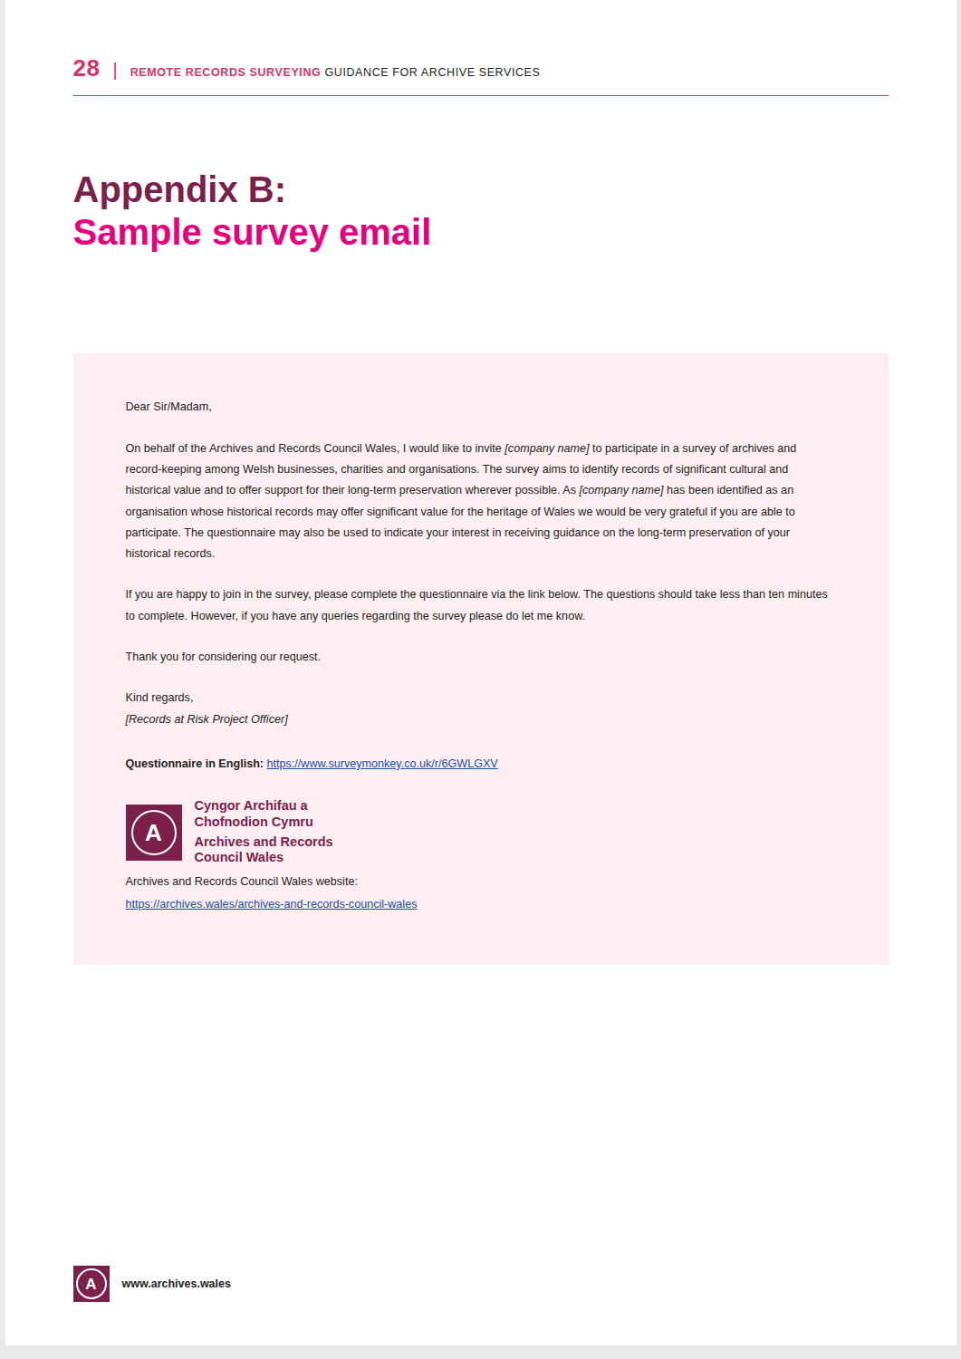28 | Remote Records Surveying Guidance for Archive Services
Appendix B: Sample survey email
Dear Sir/Madam,
On behalf of the Archives and Records Council Wales, I would like to invite [company name] to participate in a survey of archives and record-keeping among Welsh businesses, charities and organisations. The survey aims to identify records of significant cultural and historical value and to offer support for their long-term preservation wherever possible. As [company name] has been identified as an organisation whose historical records may offer significant value for the heritage of Wales we would be very grateful if you are able to participate. The questionnaire may also be used to indicate your interest in receiving guidance on the long-term preservation of your historical records.
If you are happy to join in the survey, please complete the questionnaire via the link below. The questions should take less than ten minutes to complete. However, if you have any queries regarding the survey please do let me know.
Thank you for considering our request.
Kind regards,
[Records at Risk Project Officer]
Questionnaire in English: https://www.surveymonkey.co.uk/r/6GWLGXV
A
Cyngor Archifau a
Chofnodion Cymru
Archives and Records
Council Wales
Archives and Records Council Wales website:
https://archives.wales/archives-and-records-council-wales
A
www.archives.wales